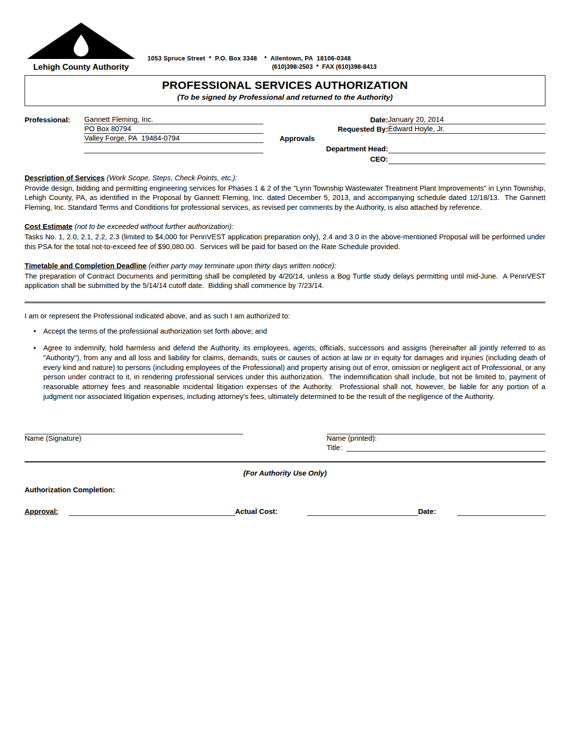Lehigh County Authority
1053 Spruce Street * P.O. Box 3348 * Allentown, PA 18106-0348
(610)398-2503 * FAX (610)398-8413
PROFESSIONAL SERVICES AUTHORIZATION
(To be signed by Professional and returned to the Authority)
| Professional: | Gannett Fleming, Inc. | | Date: | January 20, 2014 |
| | PO Box 80794 | | Requested By: | Edward Hoyle, Jr. |
| | Valley Forge, PA 19484-0794 | | Approvals | |
| | | | Department Head: | |
| | | | CEO: | |
Description of Services (Work Scope, Steps, Check Points, etc.):
Provide design, bidding and permitting engineering services for Phases 1 & 2 of the "Lynn Township Wastewater Treatment Plant Improvements" in Lynn Township, Lehigh County, PA, as identified in the Proposal by Gannett Fleming, Inc. dated December 5, 2013, and accompanying schedule dated 12/18/13. The Gannett Fleming, Inc. Standard Terms and Conditions for professional services, as revised per comments by the Authority, is also attached by reference.
Cost Estimate (not to be exceeded without further authorization):
Tasks No. 1, 2.0, 2.1, 2.2, 2.3 (limited to $4,000 for PennVEST application preparation only), 2.4 and 3.0 in the above-mentioned Proposal will be performed under this PSA for the total not-to-exceed fee of $90,080.00. Services will be paid for based on the Rate Schedule provided.
Timetable and Completion Deadline (either party may terminate upon thirty days written notice):
The preparation of Contract Documents and permitting shall be completed by 4/20/14, unless a Bog Turtle study delays permitting until mid-June. A PennVEST application shall be submitted by the 5/14/14 cutoff date. Bidding shall commence by 7/23/14.
I am or represent the Professional indicated above, and as such I am authorized to:
Accept the terms of the professional authorization set forth above; and
Agree to indemnify, hold harmless and defend the Authority, its employees, agents, officials, successors and assigns (hereinafter all jointly referred to as "Authority"), from any and all loss and liability for claims, demands, suits or causes of action at law or in equity for damages and injuries (including death of every kind and nature) to persons (including employees of the Professional) and property arising out of error, omission or negligent act of Professional, or any person under contract to it, in rendering professional services under this authorization. The indemnification shall include, but not be limited to, payment of reasonable attorney fees and reasonable incidental litigation expenses of the Authority. Professional shall not, however, be liable for any portion of a judgment nor associated litigation expenses, including attorney's fees, ultimately determined to be the result of the negligence of the Authority.
| Name (Signature) | | Name (printed): |
| | | / Title: / / |
(For Authority Use Only)
Authorization Completion:
| Approval: | | Actual Cost: | | Date: | |